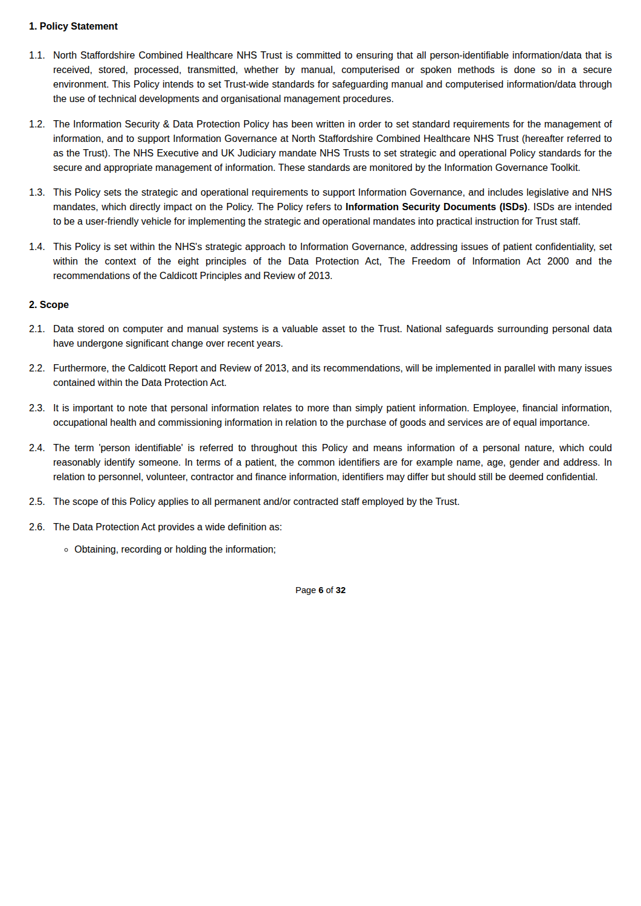1. Policy Statement
1.1. North Staffordshire Combined Healthcare NHS Trust is committed to ensuring that all person-identifiable information/data that is received, stored, processed, transmitted, whether by manual, computerised or spoken methods is done so in a secure environment. This Policy intends to set Trust-wide standards for safeguarding manual and computerised information/data through the use of technical developments and organisational management procedures.
1.2. The Information Security & Data Protection Policy has been written in order to set standard requirements for the management of information, and to support Information Governance at North Staffordshire Combined Healthcare NHS Trust (hereafter referred to as the Trust). The NHS Executive and UK Judiciary mandate NHS Trusts to set strategic and operational Policy standards for the secure and appropriate management of information. These standards are monitored by the Information Governance Toolkit.
1.3. This Policy sets the strategic and operational requirements to support Information Governance, and includes legislative and NHS mandates, which directly impact on the Policy. The Policy refers to Information Security Documents (ISDs). ISDs are intended to be a user-friendly vehicle for implementing the strategic and operational mandates into practical instruction for Trust staff.
1.4. This Policy is set within the NHS's strategic approach to Information Governance, addressing issues of patient confidentiality, set within the context of the eight principles of the Data Protection Act, The Freedom of Information Act 2000 and the recommendations of the Caldicott Principles and Review of 2013.
2. Scope
2.1. Data stored on computer and manual systems is a valuable asset to the Trust. National safeguards surrounding personal data have undergone significant change over recent years.
2.2. Furthermore, the Caldicott Report and Review of 2013, and its recommendations, will be implemented in parallel with many issues contained within the Data Protection Act.
2.3. It is important to note that personal information relates to more than simply patient information. Employee, financial information, occupational health and commissioning information in relation to the purchase of goods and services are of equal importance.
2.4. The term 'person identifiable' is referred to throughout this Policy and means information of a personal nature, which could reasonably identify someone. In terms of a patient, the common identifiers are for example name, age, gender and address. In relation to personnel, volunteer, contractor and finance information, identifiers may differ but should still be deemed confidential.
2.5. The scope of this Policy applies to all permanent and/or contracted staff employed by the Trust.
2.6. The Data Protection Act provides a wide definition as:
Obtaining, recording or holding the information;
Page 6 of 32